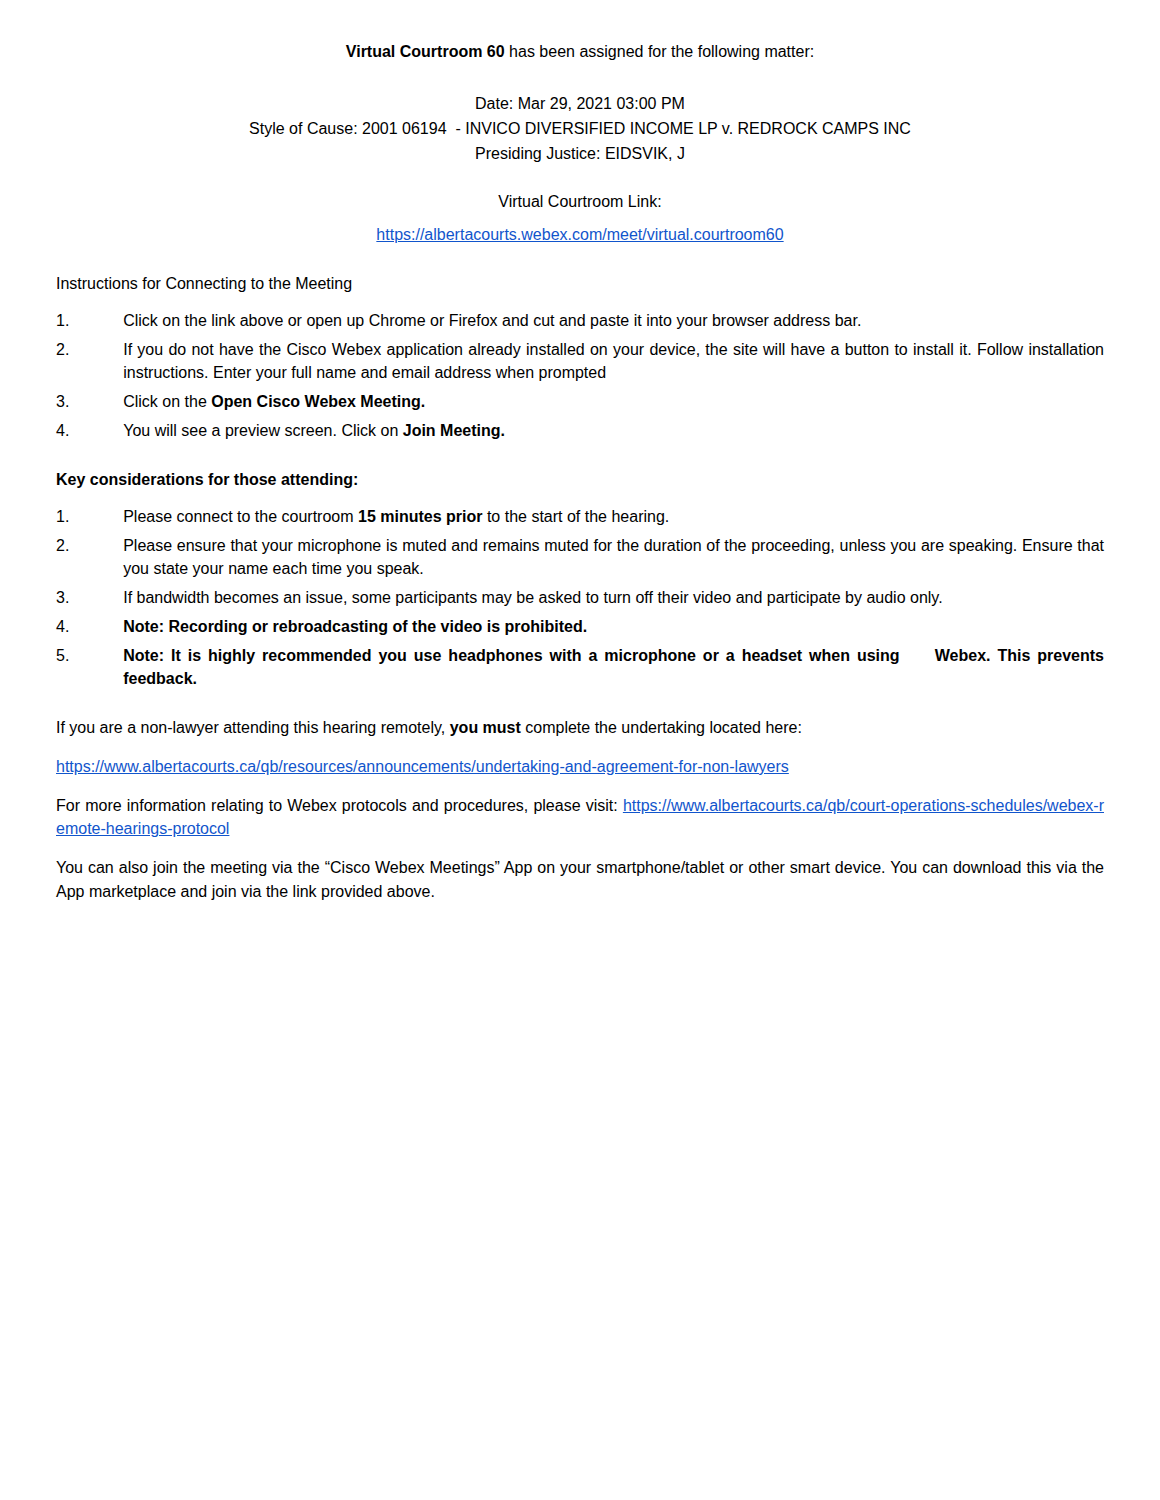Virtual Courtroom 60 has been assigned for the following matter:
Date: Mar 29, 2021 03:00 PM
Style of Cause: 2001 06194 - INVICO DIVERSIFIED INCOME LP v. REDROCK CAMPS INC
Presiding Justice: EIDSVIK, J
Virtual Courtroom Link:
https://albertacourts.webex.com/meet/virtual.courtroom60
Instructions for Connecting to the Meeting
Click on the link above or open up Chrome or Firefox and cut and paste it into your browser address bar.
If you do not have the Cisco Webex application already installed on your device, the site will have a button to install it. Follow installation instructions. Enter your full name and email address when prompted
Click on the Open Cisco Webex Meeting.
You will see a preview screen. Click on Join Meeting.
Key considerations for those attending:
Please connect to the courtroom 15 minutes prior to the start of the hearing.
Please ensure that your microphone is muted and remains muted for the duration of the proceeding, unless you are speaking. Ensure that you state your name each time you speak.
If bandwidth becomes an issue, some participants may be asked to turn off their video and participate by audio only.
Note: Recording or rebroadcasting of the video is prohibited.
Note: It is highly recommended you use headphones with a microphone or a headset when using Webex. This prevents feedback.
If you are a non-lawyer attending this hearing remotely, you must complete the undertaking located here:
https://www.albertacourts.ca/qb/resources/announcements/undertaking-and-agreement-for-non-lawyers
For more information relating to Webex protocols and procedures, please visit: https://www.albertacourts.ca/qb/court-operations-schedules/webex-remote-hearings-protocol
You can also join the meeting via the “Cisco Webex Meetings” App on your smartphone/tablet or other smart device. You can download this via the App marketplace and join via the link provided above.